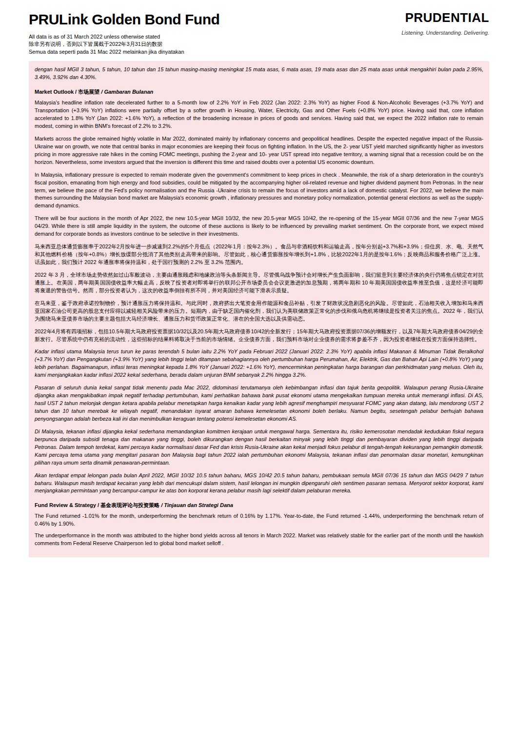PRULink Golden Bond Fund
PRUDENTIAL
Listening. Understanding. Delivering.
All data is as of 31 March 2022 unless otherwise stated
除非另有说明，否则以下皆属截于2022年3月31日的数据
Semua data seperti pada 31 Mac 2022 melainkan jika dinyatakan
dengan hasil MGII 3 tahun, 5 tahun, 10 tahun dan 15 tahun masing-masing meningkat 15 mata asas, 6 mata asas, 19 mata asas dan 25 mata asas untuk mengakhiri bulan pada 2.95%, 3.49%, 3.92% dan 4.30%.
Market Outlook / 市场展望 / Gambaran Bulanan
Malaysia's headline inflation rate decelerated further to a 5-month low of 2.2% YoY in Feb 2022 (Jan 2022: 2.3% YoY) as higher Food & Non-Alcoholic Beverages (+3.7% YoY) and Transportation (+3.9% YoY) inflations were partially offset by a softer growth in Housing, Water, Electricity, Gas and Other Fuels (+0.8% YoY) price. Having said that, core inflation accelerated to 1.8% YoY (Jan 2022: +1.6% YoY), a reflection of the broadening increase in prices of goods and services. Having said that, we expect the 2022 inflation rate to remain modest, coming in within BNM's forecast of 2.2% to 3.2%.
Markets across the globe remained highly volatile in Mar 2022, dominated mainly by inflationary concerns and geopolitical headlines. Despite the expected negative impact of the Russia-Ukraine war on growth, we note that central banks in major economies are keeping their focus on fighting inflation. In the US, the 2- year UST yield marched significantly higher as investors pricing in more aggressive rate hikes in the coming FOMC meetings, pushing the 2-year and 10- year UST spread into negative territory, a warning signal that a recession could be on the horizon. Nevertheless, some investors argued that the inversion is different this time and raised doubts over a potential US economic downturn.
In Malaysia, inflationary pressure is expected to remain moderate given the government's commitment to keep prices in check . Meanwhile, the risk of a sharp deterioration in the country's fiscal position, emanating from high energy and food subsidies, could be mitigated by the accompanying higher oil-related revenue and higher dividend payment from Petronas. In the near term, we believe the pace of the Fed's policy normalisation and the Russia -Ukraine crisis to remain the focus of investors amid a lack of domestic catalyst. For 2022, we believe the main themes surrounding the Malaysian bond market are Malaysia's economic growth , inflationary pressures and monetary policy normalization, potential general elections as well as the supply-demand dynamics.
There will be four auctions in the month of Apr 2022, the new 10.5-year MGII 10/32, the new 20.5-year MGS 10/42, the re-opening of the 15-year MGII 07/36 and the new 7-year MGS 04/29. While there is still ample liquidity in the system, the outcome of these auctions is likely to be influenced by prevailing market sentiment. On the corporate front, we expect mixed demand for corporate bonds as investors continue to be selective in their investments.
马来西亚总体通货膨胀率于2022年2月按年进一步减速到2.2%的5个月低点（2022年1月：按年2.3%）。食品与非酒精饮料和运输走高，按年分别起+3.7%和+3.9%；但住房、水、电、天然气和其他燃料价格（按年+0.8%）增长放缓部分抵消了其他类别走高带来的影响。尽管如此，核心通货膨胀按年增长到+1.8%，比较2022年1月的是按年1.6%；反映商品和服务价格广泛上涨。话虽如此，我们预计 2022 年通胀率将保持温和，处于国行预测的 2.2% 至 3.2% 范围内。
2022 年 3 月，全球市场走势依然如过山车般波动，主要由通胀顾虑和地缘政治等头条新闻主导。尽管俄乌战争预计会对增长产生负面影响，我们留意到主要经济体的央行仍将焦点锁定在对抗通胀上。在美国，两年期美国国债收益率大幅走高，反映了投资者对即将举行的联邦公开市场委员会会议更激进的加息预期，将两年期和 10 年期美国国债收益率推至负值，这是经济可能即将衰退的警告信号。然而，部分投资者认为，这次的收益率倒挂有所不同，并对美国经济可能下滑表示质疑。
在马来亚，鉴于政府承诺控制物价，预计通胀压力将保持温和。与此同时，政府挤出大笔资金用作能源和食品补贴，引发了财政状况急剧恶化的风险。尽管如此，石油相关收入增加和马来西亚国家石油公司更高的股息支付应得以减轻相关风险带来的压力。短期内，由于缺乏国内催化剂，我们认为美联储政策正常化的步伐和俄乌危机将继续是投资者关注的焦点。2022 年，我们认为围绕马来亚债券市场的主要主题包括大马经济增长、通胀压力和货币政策正常化、潜在的全国大选以及供需动态。
2022年4月将有四项招标，包括10.5年期大马政府投资票据10/32以及20.5年期大马政府债券10/42的全新发行；15年期大马政府投资票据07/36的增额发行，以及7年期大马政府债券04/29的全新发行。尽管系统中仍有充裕的流动性，这些招标的结果料将取决于当前的市场情绪。企业债券方面，我们预料市场对企业债券的需求将参差不齐，因为投资者继续在投资方面保持选择性。
Kadar inflasi utama Malaysia terus turun ke paras terendah 5 bulan iaitu 2.2% YoY pada Februari 2022 (Januari 2022: 2.3% YoY) apabila inflasi Makanan & Minuman Tidak Beralkohol (+3.7% YoY) dan Pengangkutan (+3.9% YoY) yang lebih tinggi telah ditampan sebahagiannya oleh pertumbuhan harga Perumahan, Air, Elektrik, Gas dan Bahan Api Lain (+0.8% YoY) yang lebih perlahan. Bagaimanapun, inflasi teras meningkat kepada 1.8% YoY (Januari 2022: +1.6% YoY), mencerminkan peningkatan harga barangan dan perkhidmatan yang meluas. Oleh itu, kami menjangkakan kadar inflasi 2022 kekal sederhana, berada dalam unjuran BNM sebanyak 2.2% hingga 3.2%.
Pasaran di seluruh dunia kekal sangat tidak menentu pada Mac 2022, didominasi terutamanya oleh kebimbangan inflasi dan tajuk berita geopolitik. Walaupun perang Rusia-Ukraine dijangka akan mengakibatkan impak negatif terhadap pertumbuhan, kami perhatikan bahawa bank pusat ekonomi utama mengekalkan tumpuan mereka untuk memerangi inflasi. Di AS, hasil UST 2 tahun melonjak dengan ketara apabila pelabur menetapkan harga kenaikan kadar yang lebih agresif menghampiri mesyuarat FOMC yang akan datang, lalu mendorong UST 2 tahun dan 10 tahun merebak ke wilayah negatif, menandakan isyarat amaran bahawa kemelesetan ekonomi boleh berlaku. Namun begitu, sesetengah pelabur berhujah bahawa penyongsangan adalah berbeza kali ini dan menimbulkan keraguan tentang potensi kemelesetan ekonomi AS.
Di Malaysia, tekanan inflasi dijangka kekal sederhana memandangkan komitmen kerajaan untuk mengawal harga. Sementara itu, risiko kemerosotan mendadak kedudukan fiskal negara berpunca daripada subsidi tenaga dan makanan yang tinggi, boleh dikurangkan dengan hasil berkaitan minyak yang lebih tinggi dan pembayaran dividen yang lebih tinggi daripada Petronas. Dalam tempoh terdekat, kami percaya kadar normalisasi dasar Fed dan krisis Rusia-Ukraine akan kekal menjadi fokus pelabur di tengah-tengah kekurangan pemangkin domestik. Kami percaya tema utama yang mengitari pasaran bon Malaysia bagi tahun 2022 ialah pertumbuhan ekonomi Malaysia, tekanan inflasi dan penormalan dasar monetari, kemungkinan pilihan raya umum serta dinamik penawaran-permintaan.
Akan terdapat empat lelongan pada bulan April 2022, MGII 10/32 10.5 tahun baharu, MGS 10/42 20.5 tahun baharu, pembukaan semula MGII 07/36 15 tahun dan MGS 04/29 7 tahun baharu. Walaupun masih terdapat kecairan yang lebih dari mencukupi dalam sistem, hasil lelongan ini mungkin dipengaruhi oleh sentimen pasaran semasa. Menyorot sektor korporat, kami menjangkakan permintaan yang bercampur-campur ke atas bon korporat kerana pelabur masih lagi selektif dalam pelaburan mereka.
Fund Review & Strategy / 基金表现评论与投资策略 / Tinjauan dan Strategi Dana
The Fund returned -1.01% for the month, underperforming the benchmark return of 0.16% by 1.17%. Year-to-date, the Fund returned -1.44%, underperforming the benchmark return of 0.46% by 1.90%.
The underperformance in the month was attributed to the higher bond yields across all tenors in March 2022. Market was relatively stable for the earlier part of the month until the hawkish comments from Federal Reserve Chairperson led to global bond market selloff .